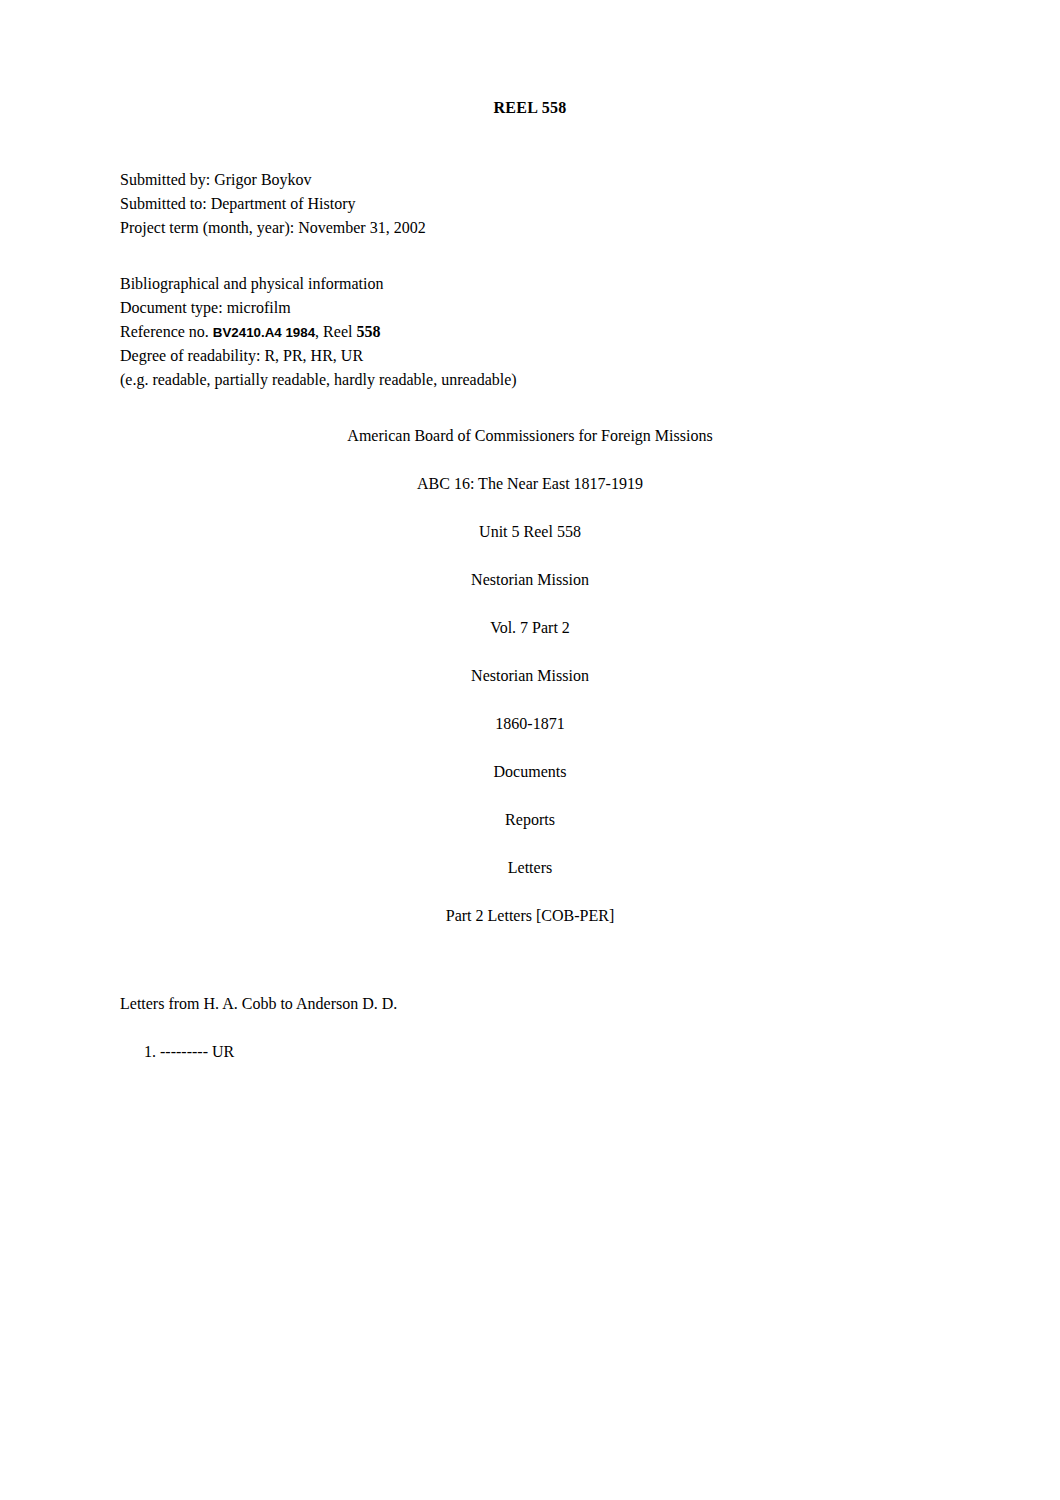REEL 558
Submitted by: Grigor Boykov
Submitted to: Department of History
Project term (month, year): November 31, 2002
Bibliographical and physical information
Document type: microfilm
Reference no. BV2410.A4 1984, Reel 558
Degree of readability: R, PR, HR, UR
(e.g. readable, partially readable, hardly readable, unreadable)
American Board of Commissioners for Foreign Missions
ABC 16: The Near East 1817-1919
Unit 5 Reel 558
Nestorian Mission
Vol. 7 Part 2
Nestorian Mission
1860-1871
Documents
Reports
Letters
Part 2 Letters [COB-PER]
Letters from H. A. Cobb to Anderson D. D.
--------- UR